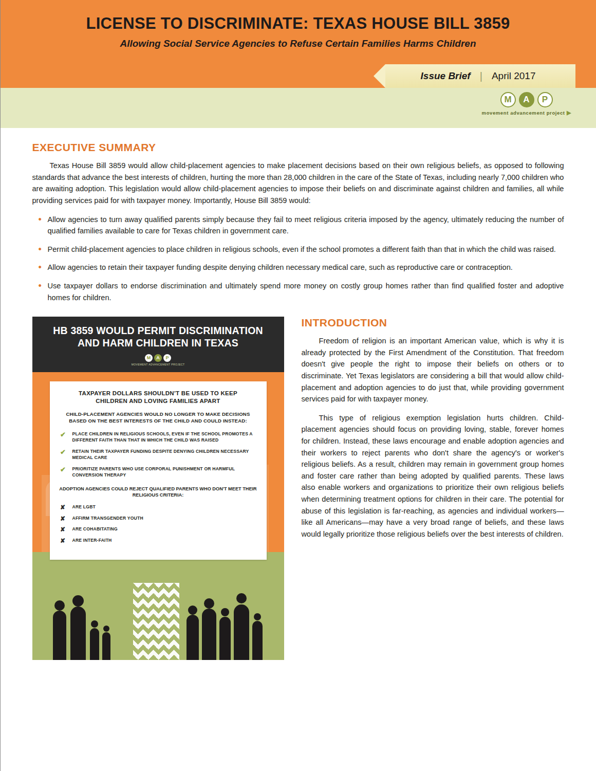LICENSE TO DISCRIMINATE: TEXAS HOUSE BILL 3859
Allowing Social Service Agencies to Refuse Certain Families Harms Children
Issue Brief | April 2017
MAP
movement advancement project ▶
EXECUTIVE SUMMARY
Texas House Bill 3859 would allow child-placement agencies to make placement decisions based on their own religious beliefs, as opposed to following standards that advance the best interests of children, hurting the more than 28,000 children in the care of the State of Texas, including nearly 7,000 children who are awaiting adoption. This legislation would allow child-placement agencies to impose their beliefs on and discriminate against children and families, all while providing services paid for with taxpayer money. Importantly, House Bill 3859 would:
Allow agencies to turn away qualified parents simply because they fail to meet religious criteria imposed by the agency, ultimately reducing the number of qualified families available to care for Texas children in government care.
Permit child-placement agencies to place children in religious schools, even if the school promotes a different faith than that in which the child was raised.
Allow agencies to retain their taxpayer funding despite denying children necessary medical care, such as reproductive care or contraception.
Use taxpayer dollars to endorse discrimination and ultimately spend more money on costly group homes rather than find qualified foster and adoptive homes for children.
HB 3859 WOULD PERMIT DISCRIMINATION
AND HARM CHILDREN IN TEXAS
MAP
movement advancement project
TAXPAYER DOLLARS SHOULDN'T BE USED TO KEEP
CHILDREN AND LOVING FAMILIES APART
CHILD-PLACEMENT AGENCIES WOULD NO LONGER TO MAKE DECISIONS BASED ON THE BEST INTERESTS OF THE CHILD AND COULD INSTEAD:
PLACE CHILDREN IN RELIGIOUS SCHOOLS, EVEN IF THE SCHOOL PROMOTES A DIFFERENT FAITH THAN THAT IN WHICH THE CHILD WAS RAISED
RETAIN THEIR TAXPAYER FUNDING DESPITE DENYING CHILDREN NECESSARY MEDICAL CARE
PRIORITIZE PARENTS WHO USE CORPORAL PUNISHMENT OR HARMFUL CONVERSION THERAPY
ADOPTION AGENCIES COULD REJECT QUALIFIED PARENTS WHO DON'T MEET THEIR RELIGIOUS CRITERIA:
ARE LGBT
AFFIRM TRANSGENDER YOUTH
ARE COHABITATING
ARE INTER-FAITH
INTRODUCTION
Freedom of religion is an important American value, which is why it is already protected by the First Amendment of the Constitution. That freedom doesn't give people the right to impose their beliefs on others or to discriminate. Yet Texas legislators are considering a bill that would allow child-placement and adoption agencies to do just that, while providing government services paid for with taxpayer money.
This type of religious exemption legislation hurts children. Child-placement agencies should focus on providing loving, stable, forever homes for children. Instead, these laws encourage and enable adoption agencies and their workers to reject parents who don't share the agency's or worker's religious beliefs. As a result, children may remain in government group homes and foster care rather than being adopted by qualified parents. These laws also enable workers and organizations to prioritize their own religious beliefs when determining treatment options for children in their care. The potential for abuse of this legislation is far-reaching, as agencies and individual workers—like all Americans—may have a very broad range of beliefs, and these laws would legally prioritize those religious beliefs over the best interests of children.